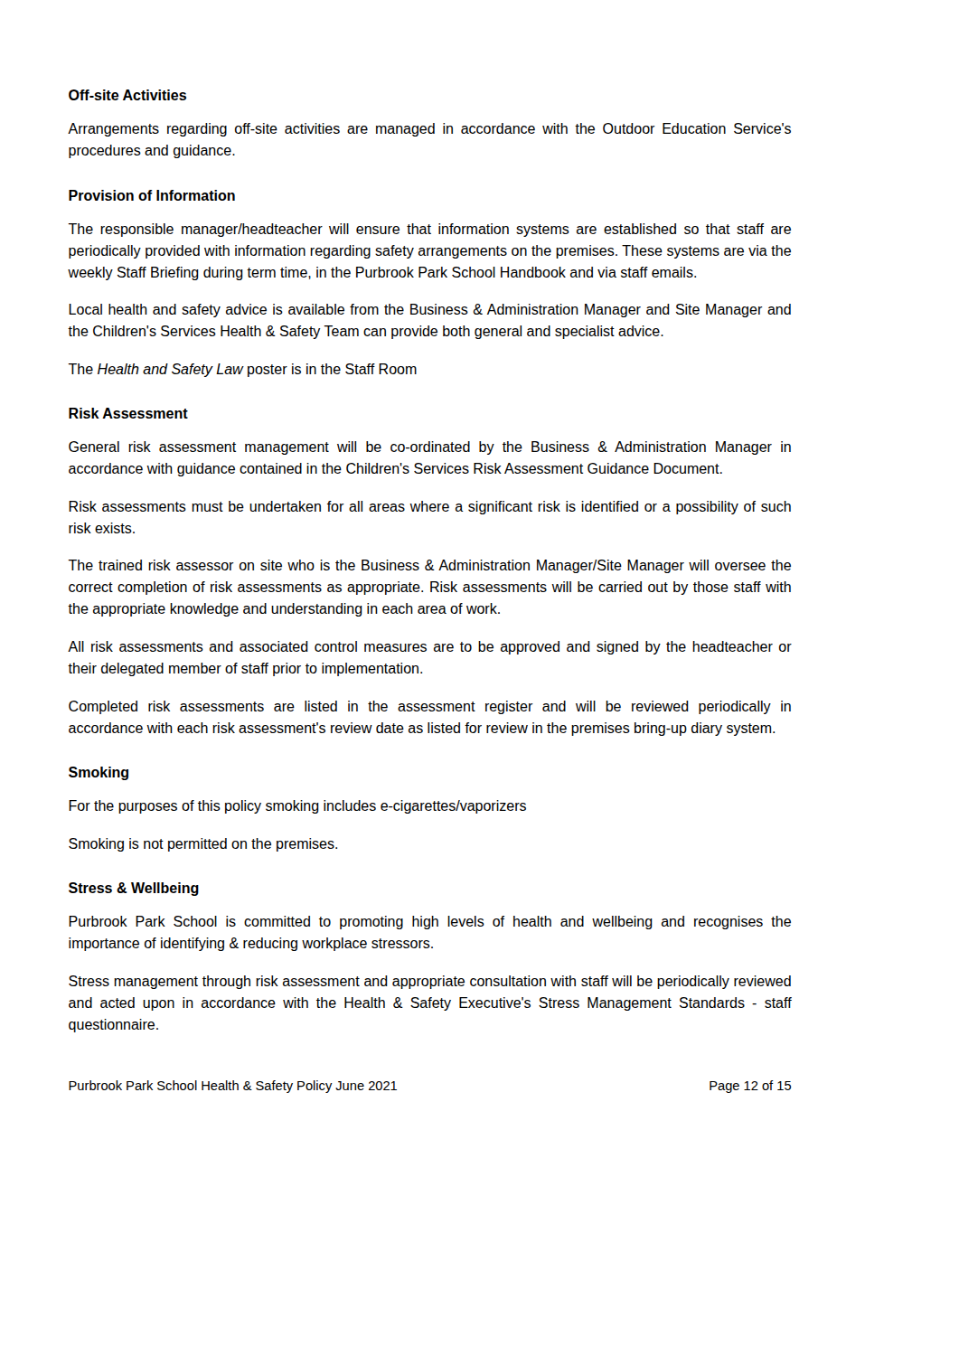Off-site Activities
Arrangements regarding off-site activities are managed in accordance with the Outdoor Education Service's procedures and guidance.
Provision of Information
The responsible manager/headteacher will ensure that information systems are established so that staff are periodically provided with information regarding safety arrangements on the premises. These systems are via the weekly Staff Briefing during term time, in the Purbrook Park School Handbook and via staff emails.
Local health and safety advice is available from the Business & Administration Manager and Site Manager and the Children's Services Health & Safety Team can provide both general and specialist advice.
The Health and Safety Law poster is in the Staff Room
Risk Assessment
General risk assessment management will be co-ordinated by the Business & Administration Manager in accordance with guidance contained in the Children's Services Risk Assessment Guidance Document.
Risk assessments must be undertaken for all areas where a significant risk is identified or a possibility of such risk exists.
The trained risk assessor on site who is the Business & Administration Manager/Site Manager will oversee the correct completion of risk assessments as appropriate. Risk assessments will be carried out by those staff with the appropriate knowledge and understanding in each area of work.
All risk assessments and associated control measures are to be approved and signed by the headteacher or their delegated member of staff prior to implementation.
Completed risk assessments are listed in the assessment register and will be reviewed periodically in accordance with each risk assessment's review date as listed for review in the premises bring-up diary system.
Smoking
For the purposes of this policy smoking includes e-cigarettes/vaporizers
Smoking is not permitted on the premises.
Stress & Wellbeing
Purbrook Park School is committed to promoting high levels of health and wellbeing and recognises the importance of identifying & reducing workplace stressors.
Stress management through risk assessment and appropriate consultation with staff will be periodically reviewed and acted upon in accordance with the Health & Safety Executive's Stress Management Standards - staff questionnaire.
Purbrook Park School Health & Safety Policy June 2021 Page 12 of 15